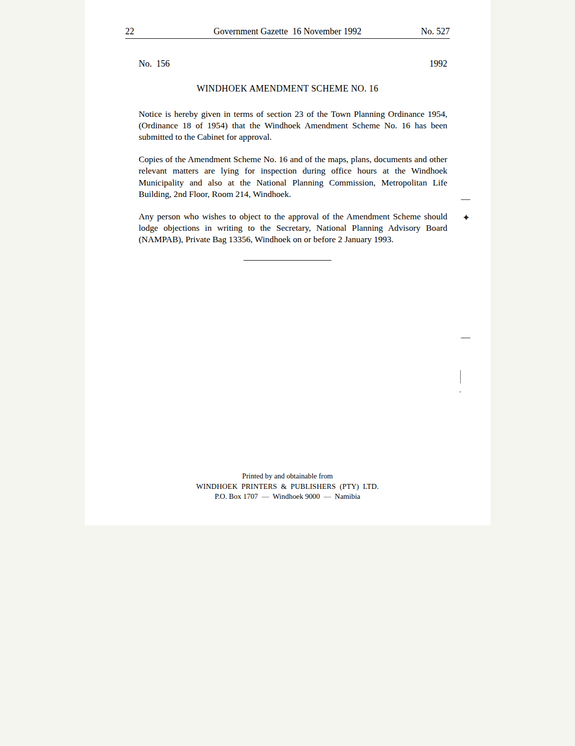22
Government Gazette 16 November 1992
No. 527
No. 156
1992
WINDHOEK AMENDMENT SCHEME NO. 16
Notice is hereby given in terms of section 23 of the Town Planning Ordinance 1954, (Ordinance 18 of 1954) that the Windhoek Amendment Scheme No. 16 has been submitted to the Cabinet for approval.
Copies of the Amendment Scheme No. 16 and of the maps, plans, documents and other relevant matters are lying for inspection during office hours at the Windhoek Municipality and also at the National Planning Commission, Metropolitan Life Building, 2nd Floor, Room 214, Windhoek.
Any person who wishes to object to the approval of the Amendment Scheme should lodge objections in writing to the Secretary, National Planning Advisory Board (NAMPAB), Private Bag 13356, Windhoek on or before 2 January 1993.
—
✦
—
Printed by and obtainable from
WINDHOEK PRINTERS & PUBLISHERS (PTY) LTD.
P.O. Box 1707 — Windhoek 9000 — Namibia